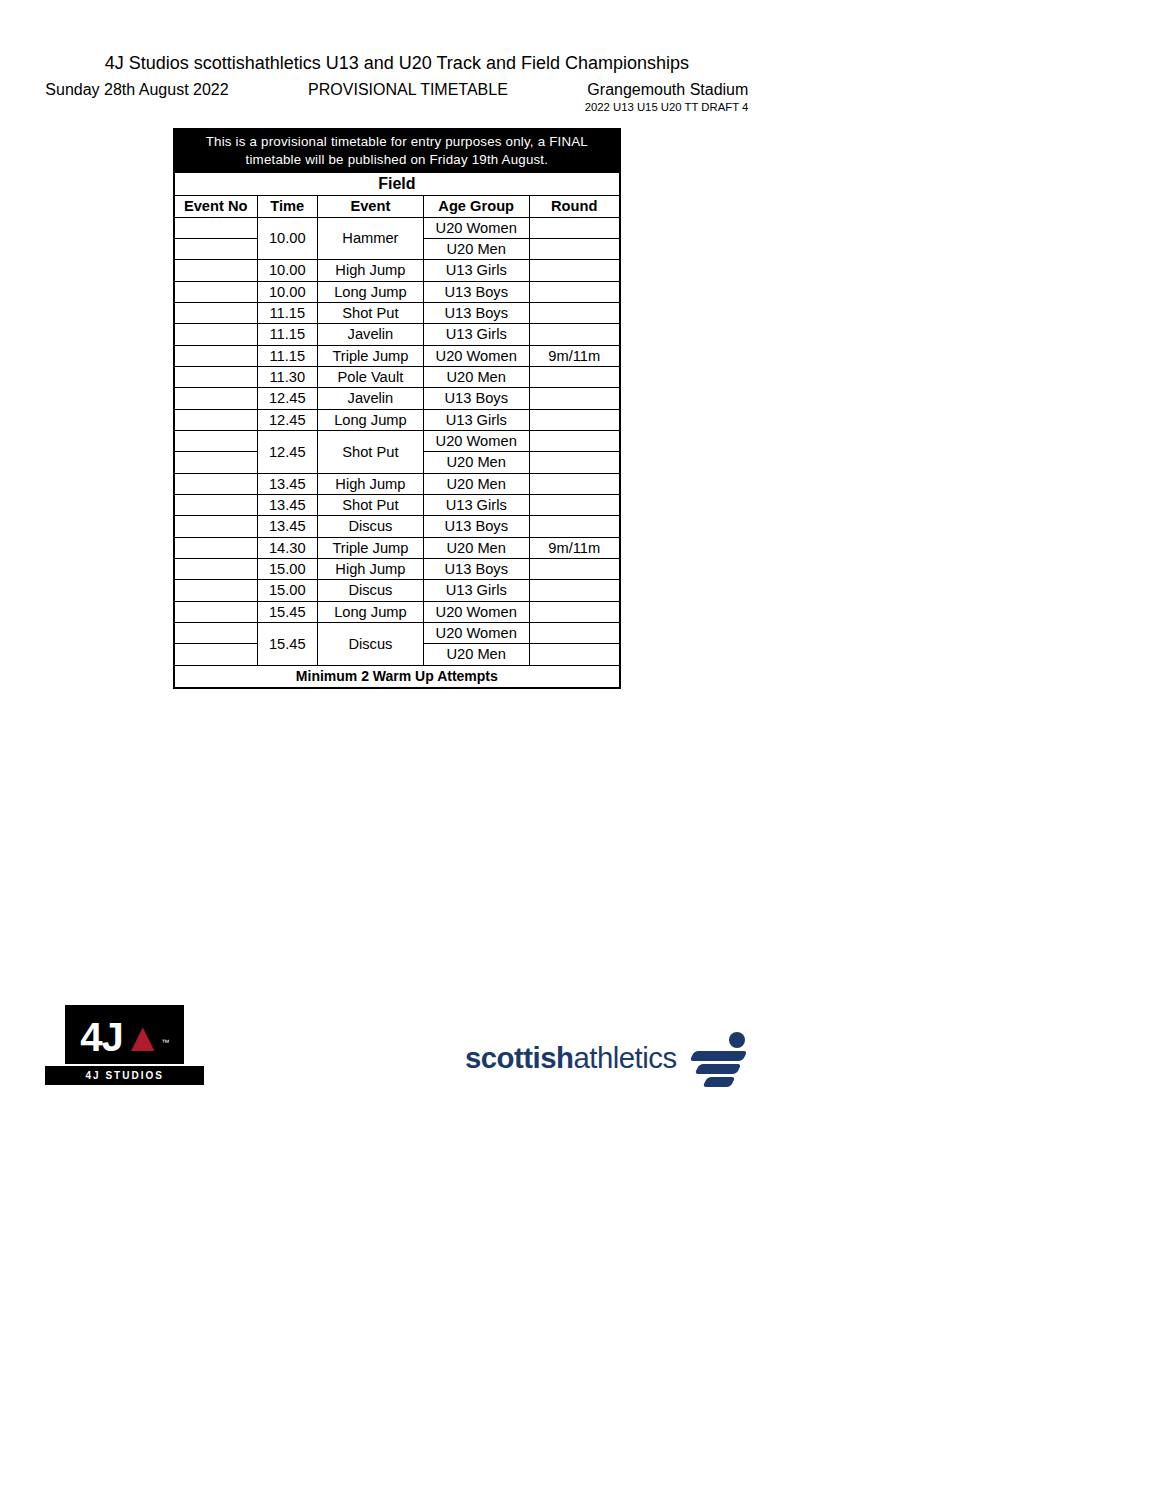4J Studios scottishathletics U13 and U20 Track and Field Championships
Sunday 28th August 2022
PROVISIONAL TIMETABLE
Grangemouth Stadium
2022 U13 U15 U20 TT DRAFT 4
| This is a provisional timetable for entry purposes only, a FINAL timetable will be published on Friday 19th August. |
| Field |
| Event No | Time | Event | Age Group | Round |
| | 10.00 | Hammer | U20 Women | |
| | U20 Men | |
| | 10.00 | High Jump | U13 Girls | |
| | 10.00 | Long Jump | U13 Boys | |
| | 11.15 | Shot Put | U13 Boys | |
| | 11.15 | Javelin | U13 Girls | |
| | 11.15 | Triple Jump | U20 Women | 9m/11m |
| | 11.30 | Pole Vault | U20 Men | |
| | 12.45 | Javelin | U13 Boys | |
| | 12.45 | Long Jump | U13 Girls | |
| | 12.45 | Shot Put | U20 Women | |
| | U20 Men | |
| | 13.45 | High Jump | U20 Men | |
| | 13.45 | Shot Put | U13 Girls | |
| | 13.45 | Discus | U13 Boys | |
| | 14.30 | Triple Jump | U20 Men | 9m/11m |
| | 15.00 | High Jump | U13 Boys | |
| | 15.00 | Discus | U13 Girls | |
| | 15.45 | Long Jump | U20 Women | |
| | 15.45 | Discus | U20 Women | |
| | U20 Men | |
| Minimum 2 Warm Up Attempts |
4J▲™
4J STUDIOS
scottishathletics